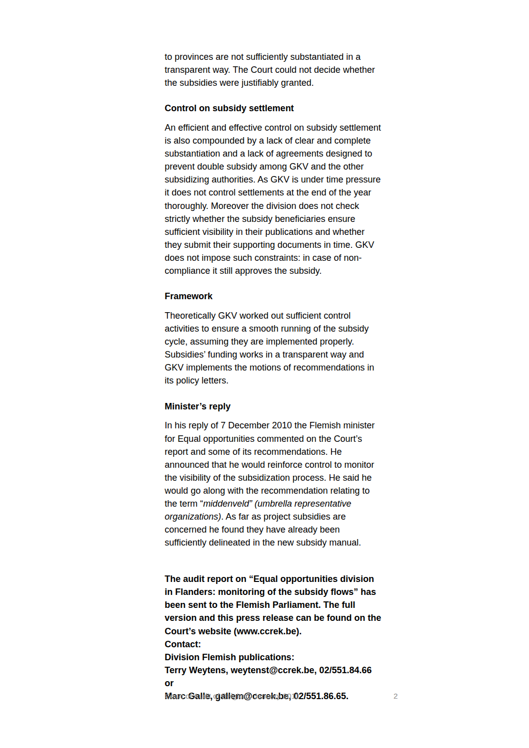to provinces are not sufficiently substantiated in a transparent way. The Court could not decide whether the subsidies were justifiably granted.
Control on subsidy settlement
An efficient and effective control on subsidy settlement is also compounded by a lack of clear and complete substantiation and a lack of agreements designed to prevent double subsidy among GKV and the other subsidizing authorities. As GKV is under time pressure it does not control settlements at the end of the year thoroughly. Moreover the division does not check strictly whether the subsidy beneficiaries ensure sufficient visibility in their publications and whether they submit their supporting documents in time. GKV does not impose such constraints: in case of non-compliance it still approves the subsidy.
Framework
Theoretically GKV worked out sufficient control activities to ensure a smooth running of the subsidy cycle, assuming they are implemented properly. Subsidies’ funding works in a transparent way and GKV implements the motions of recommendations in its policy letters.
Minister’s reply
In his reply of 7 December 2010 the Flemish minister for Equal opportunities commented on the Court’s report and some of its recommendations. He announced that he would reinforce control to monitor the visibility of the subsidization process. He said he would go along with the recommendation relating to the term “middenveld” (umbrella representative organizations). As far as project subsidies are concerned he found they have already been sufficiently delineated in the new subsidy manual.
The audit report on “Equal opportunities division in Flanders: monitoring of the subsidy flows” has been sent to the Flemish Parliament. The full version and this press release can be found on the Court’s website (www.ccrek.be).
Contact:
Division Flemish publications:
Terry Weytens, weytenst@ccrek.be, 02/551.84.66 or
Marc Galle, gallem@ccrek.be, 02/551.86.65.
Court of Audit of Belgium, January 2011 2